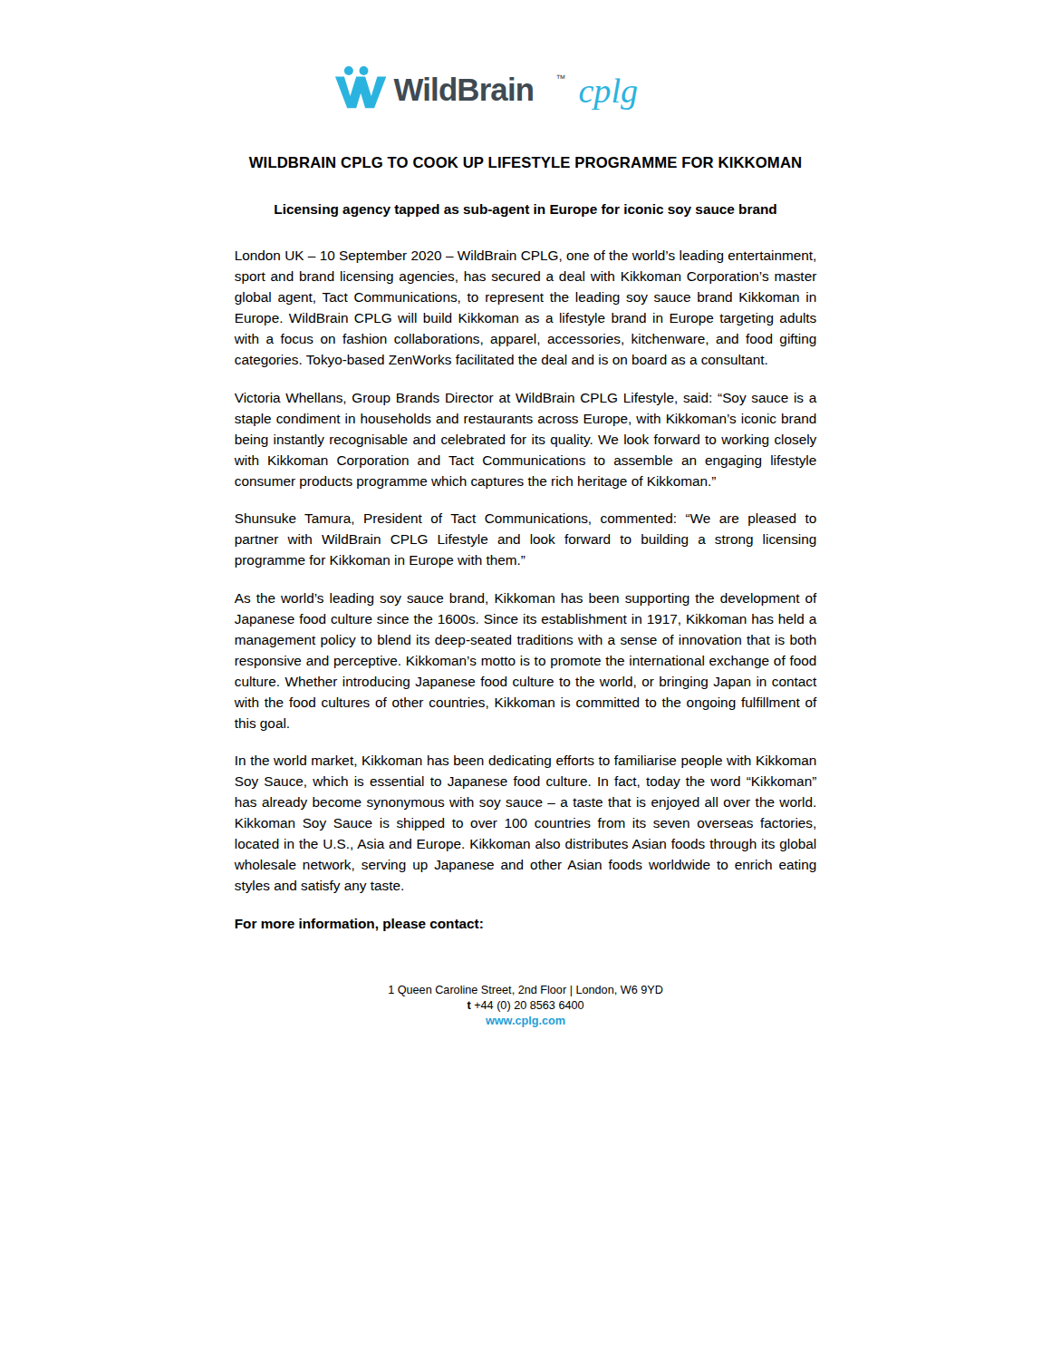WildBrain ™ cplg
WildBrain CPLG to cook up lifestyle programme for Kikkoman
Licensing agency tapped as sub-agent in Europe for iconic soy sauce brand
London UK – 10 September 2020 – WildBrain CPLG, one of the world’s leading entertainment, sport and brand licensing agencies, has secured a deal with Kikkoman Corporation’s master global agent, Tact Communications, to represent the leading soy sauce brand Kikkoman in Europe. WildBrain CPLG will build Kikkoman as a lifestyle brand in Europe targeting adults with a focus on fashion collaborations, apparel, accessories, kitchenware, and food gifting categories. Tokyo-based ZenWorks facilitated the deal and is on board as a consultant.
Victoria Whellans, Group Brands Director at WildBrain CPLG Lifestyle, said: “Soy sauce is a staple condiment in households and restaurants across Europe, with Kikkoman’s iconic brand being instantly recognisable and celebrated for its quality. We look forward to working closely with Kikkoman Corporation and Tact Communications to assemble an engaging lifestyle consumer products programme which captures the rich heritage of Kikkoman.”
Shunsuke Tamura, President of Tact Communications, commented: “We are pleased to partner with WildBrain CPLG Lifestyle and look forward to building a strong licensing programme for Kikkoman in Europe with them.”
As the world’s leading soy sauce brand, Kikkoman has been supporting the development of Japanese food culture since the 1600s. Since its establishment in 1917, Kikkoman has held a management policy to blend its deep-seated traditions with a sense of innovation that is both responsive and perceptive. Kikkoman’s motto is to promote the international exchange of food culture. Whether introducing Japanese food culture to the world, or bringing Japan in contact with the food cultures of other countries, Kikkoman is committed to the ongoing fulfillment of this goal.
In the world market, Kikkoman has been dedicating efforts to familiarise people with Kikkoman Soy Sauce, which is essential to Japanese food culture. In fact, today the word “Kikkoman” has already become synonymous with soy sauce – a taste that is enjoyed all over the world. Kikkoman Soy Sauce is shipped to over 100 countries from its seven overseas factories, located in the U.S., Asia and Europe. Kikkoman also distributes Asian foods through its global wholesale network, serving up Japanese and other Asian foods worldwide to enrich eating styles and satisfy any taste.
For more information, please contact:
1 Queen Caroline Street, 2nd Floor | London, W6 9YD
t +44 (0) 20 8563 6400
www.cplg.com